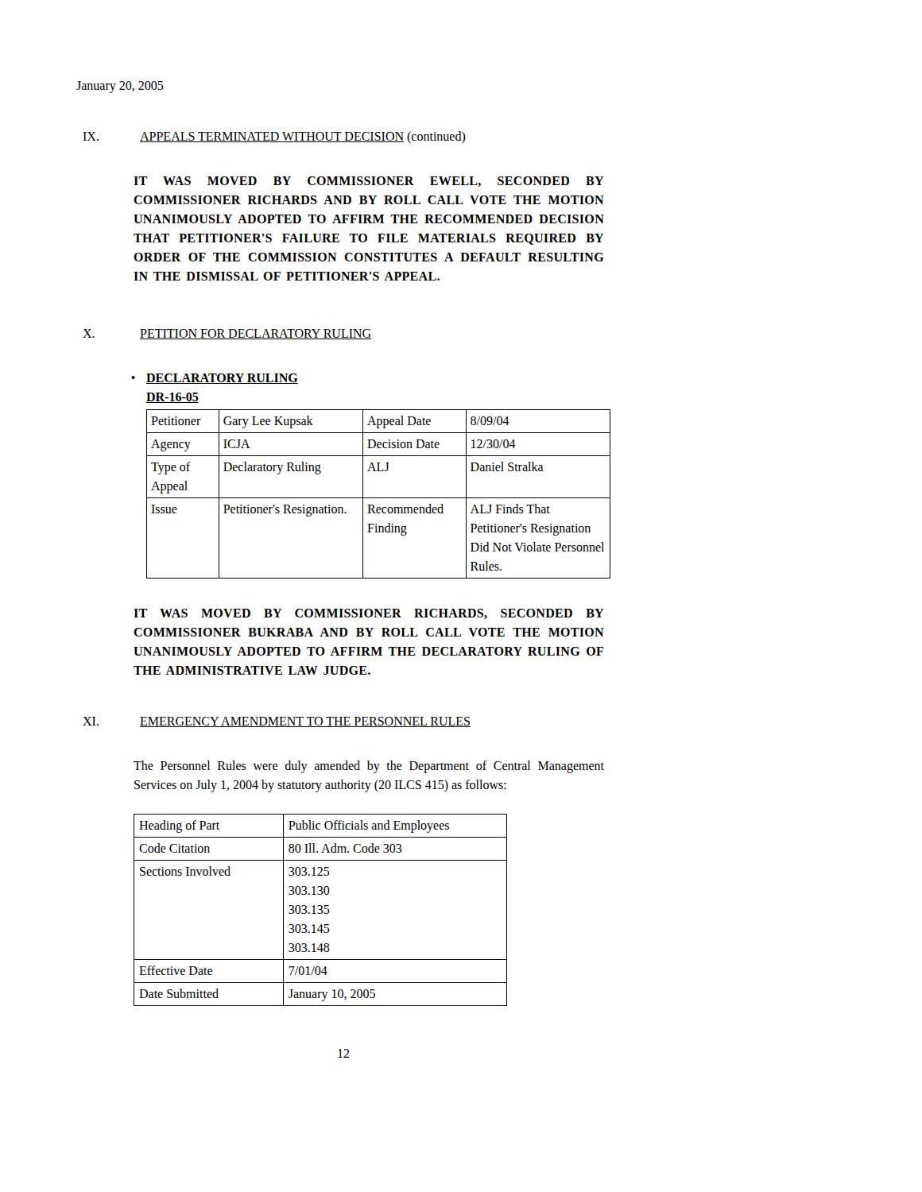January 20, 2005
IX.
APPEALS TERMINATED WITHOUT DECISION (continued)
IT WAS MOVED BY COMMISSIONER EWELL, SECONDED BY COMMISSIONER RICHARDS AND BY ROLL CALL VOTE THE MOTION UNANIMOUSLY ADOPTED TO AFFIRM THE RECOMMENDED DECISION THAT PETITIONER'S FAILURE TO FILE MATERIALS REQUIRED BY ORDER OF THE COMMISSION CONSTITUTES A DEFAULT RESULTING IN THE DISMISSAL OF PETITIONER'S APPEAL.
X.
PETITION FOR DECLARATORY RULING
• DECLARATORY RULING
DR-16-05
| Petitioner | Gary Lee Kupsak | Appeal Date | 8/09/04 |
| Agency | ICJA | Decision Date | 12/30/04 |
| Type of Appeal | Declaratory Ruling | ALJ | Daniel Stralka |
| Issue | Petitioner's Resignation. | Recommended Finding | ALJ Finds That Petitioner's Resignation Did Not Violate Personnel Rules. |
IT WAS MOVED BY COMMISSIONER RICHARDS, SECONDED BY COMMISSIONER BUKRABA AND BY ROLL CALL VOTE THE MOTION UNANIMOUSLY ADOPTED TO AFFIRM THE DECLARATORY RULING OF THE ADMINISTRATIVE LAW JUDGE.
XI.
EMERGENCY AMENDMENT TO THE PERSONNEL RULES
The Personnel Rules were duly amended by the Department of Central Management Services on July 1, 2004 by statutory authority (20 ILCS 415) as follows:
| Heading of Part | Public Officials and Employees |
| Code Citation | 80 Ill. Adm. Code 303 |
| Sections Involved | 303.125 303.130 303.135 303.145 303.148 |
| Effective Date | 7/01/04 |
| Date Submitted | January 10, 2005 |
12